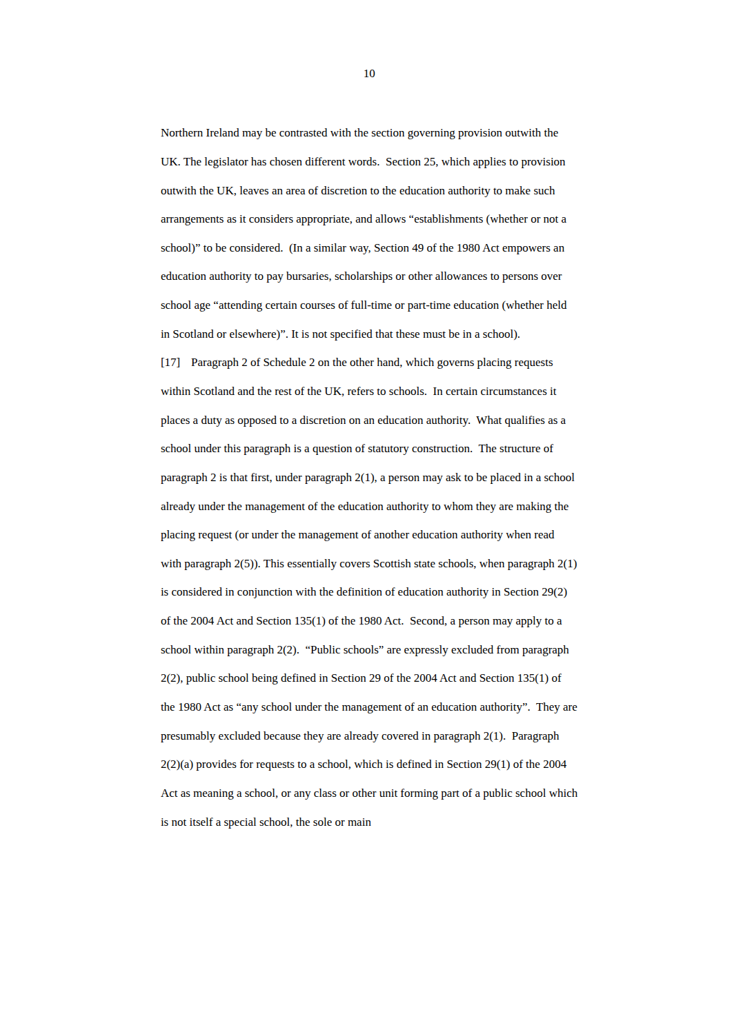10
Northern Ireland may be contrasted with the section governing provision outwith the UK. The legislator has chosen different words. Section 25, which applies to provision outwith the UK, leaves an area of discretion to the education authority to make such arrangements as it considers appropriate, and allows “establishments (whether or not a school)” to be considered. (In a similar way, Section 49 of the 1980 Act empowers an education authority to pay bursaries, scholarships or other allowances to persons over school age “attending certain courses of full-time or part-time education (whether held in Scotland or elsewhere)”. It is not specified that these must be in a school).
[17] Paragraph 2 of Schedule 2 on the other hand, which governs placing requests within Scotland and the rest of the UK, refers to schools. In certain circumstances it places a duty as opposed to a discretion on an education authority. What qualifies as a school under this paragraph is a question of statutory construction. The structure of paragraph 2 is that first, under paragraph 2(1), a person may ask to be placed in a school already under the management of the education authority to whom they are making the placing request (or under the management of another education authority when read with paragraph 2(5)). This essentially covers Scottish state schools, when paragraph 2(1) is considered in conjunction with the definition of education authority in Section 29(2) of the 2004 Act and Section 135(1) of the 1980 Act. Second, a person may apply to a school within paragraph 2(2). “Public schools” are expressly excluded from paragraph 2(2), public school being defined in Section 29 of the 2004 Act and Section 135(1) of the 1980 Act as “any school under the management of an education authority”. They are presumably excluded because they are already covered in paragraph 2(1). Paragraph 2(2)(a) provides for requests to a school, which is defined in Section 29(1) of the 2004 Act as meaning a school, or any class or other unit forming part of a public school which is not itself a special school, the sole or main